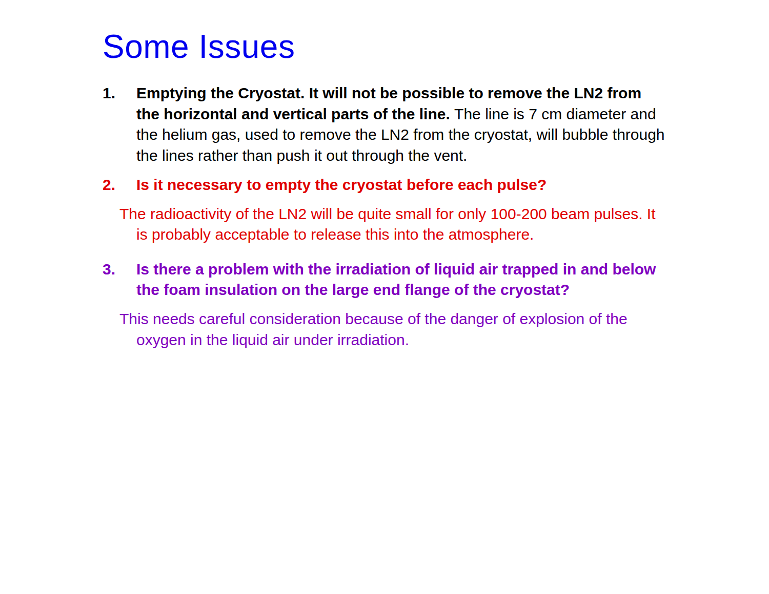Some Issues
Emptying the Cryostat. It will not be possible to remove the LN2 from the horizontal and vertical parts of the line. The line is 7 cm diameter and the helium gas, used to remove the LN2 from the cryostat, will bubble through the lines rather than push it out through the vent.
Is it necessary to empty the cryostat before each pulse?
The radioactivity of the LN2 will be quite small for only 100-200 beam pulses. It is probably acceptable to release this into the atmosphere.
Is there a problem with the irradiation of liquid air trapped in and below the foam insulation on the large end flange of the cryostat?
This needs careful consideration because of the danger of explosion of the oxygen in the liquid air under irradiation.